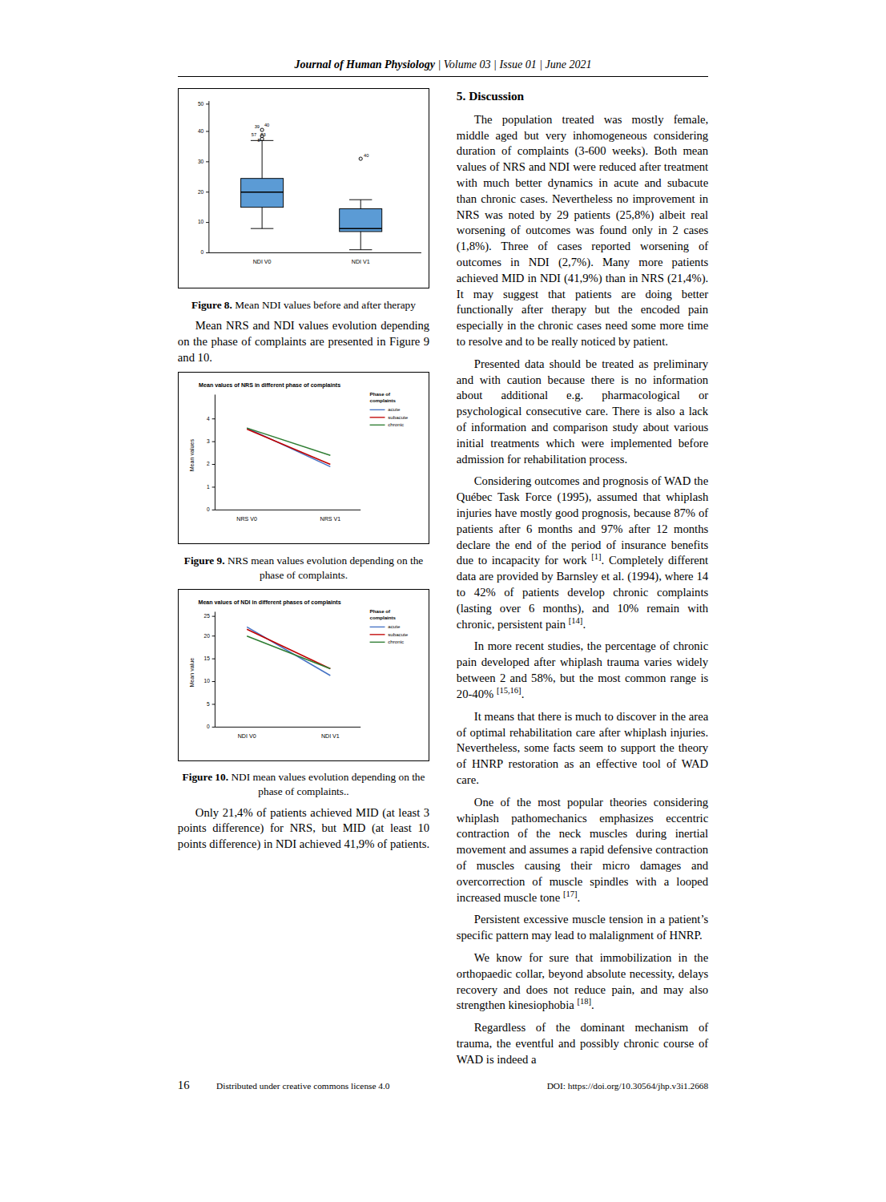Journal of Human Physiology | Volume 03 | Issue 01 | June 2021
0 10 20 30 40 50 40 39 57 83 8 40 NDI V0 NDI V1
Figure 8. Mean NDI values before and after therapy
Mean NRS and NDI values evolution depending on the phase of complaints are presented in Figure 9 and 10.
Mean values of NRS in different phase of complaints Phase of complaints acute subacute chronic Mean values 0 1 2 3 4 NRS V0 NRS V1
Figure 9. NRS mean values evolution depending on the phase of complaints.
Mean values of NDI in different phases of complaints Phase of complaints acute subacute chronic Mean value 0 5 10 15 20 25 NDI V0 NDI V1
Figure 10. NDI mean values evolution depending on the phase of complaints..
Only 21,4% of patients achieved MID (at least 3 points difference) for NRS, but MID (at least 10 points difference) in NDI achieved 41,9% of patients.
5. Discussion
The population treated was mostly female, middle aged but very inhomogeneous considering duration of complaints (3-600 weeks). Both mean values of NRS and NDI were reduced after treatment with much better dynamics in acute and subacute than chronic cases. Nevertheless no improvement in NRS was noted by 29 patients (25,8%) albeit real worsening of outcomes was found only in 2 cases (1,8%). Three of cases reported worsening of outcomes in NDI (2,7%). Many more patients achieved MID in NDI (41,9%) than in NRS (21,4%). It may suggest that patients are doing better functionally after therapy but the encoded pain especially in the chronic cases need some more time to resolve and to be really noticed by patient.
Presented data should be treated as preliminary and with caution because there is no information about additional e.g. pharmacological or psychological consecutive care. There is also a lack of information and comparison study about various initial treatments which were implemented before admission for rehabilitation process.
Considering outcomes and prognosis of WAD the Québec Task Force (1995), assumed that whiplash injuries have mostly good prognosis, because 87% of patients after 6 months and 97% after 12 months declare the end of the period of insurance benefits due to incapacity for work [1]. Completely different data are provided by Barnsley et al. (1994), where 14 to 42% of patients develop chronic complaints (lasting over 6 months), and 10% remain with chronic, persistent pain [14].
In more recent studies, the percentage of chronic pain developed after whiplash trauma varies widely between 2 and 58%, but the most common range is 20-40% [15,16].
It means that there is much to discover in the area of optimal rehabilitation care after whiplash injuries. Nevertheless, some facts seem to support the theory of HNRP restoration as an effective tool of WAD care.
One of the most popular theories considering whiplash pathomechanics emphasizes eccentric contraction of the neck muscles during inertial movement and assumes a rapid defensive contraction of muscles causing their micro damages and overcorrection of muscle spindles with a looped increased muscle tone [17].
Persistent excessive muscle tension in a patient’s specific pattern may lead to malalignment of HNRP.
We know for sure that immobilization in the orthopaedic collar, beyond absolute necessity, delays recovery and does not reduce pain, and may also strengthen kinesiophobia [18].
Regardless of the dominant mechanism of trauma, the eventful and possibly chronic course of WAD is indeed a
16
Distributed under creative commons license 4.0
DOI: https://doi.org/10.30564/jhp.v3i1.2668